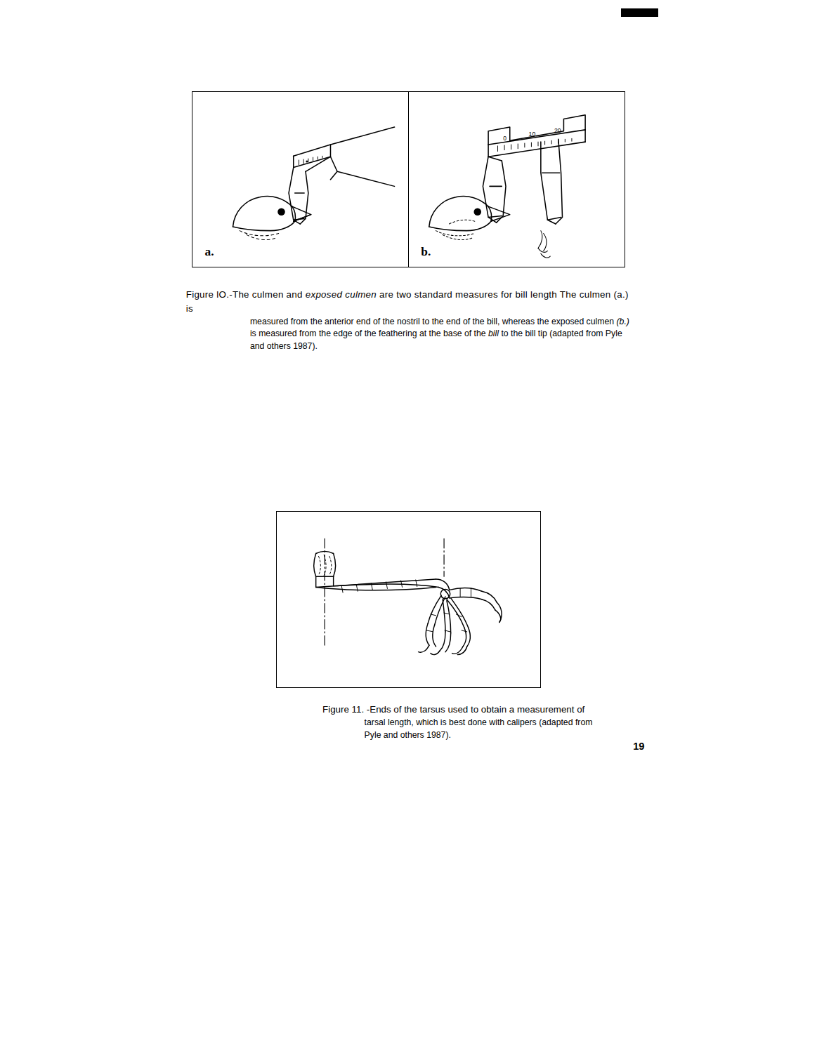a.
0 10 20
b.
Figure lO.-The culmen and exposed culmen are two standard measures for bill length The culmen (a.) is measured from the anterior end of the nostril to the end of the bill, whereas the exposed culmen (b.) is measured from the edge of the feathering at the base of the bill to the bill tip (adapted from Pyle and others 1987).
Figure 11. -Ends of the tarsus used to obtain a measurement of tarsal length, which is best done with calipers (adapted from Pyle and others 1987).
19